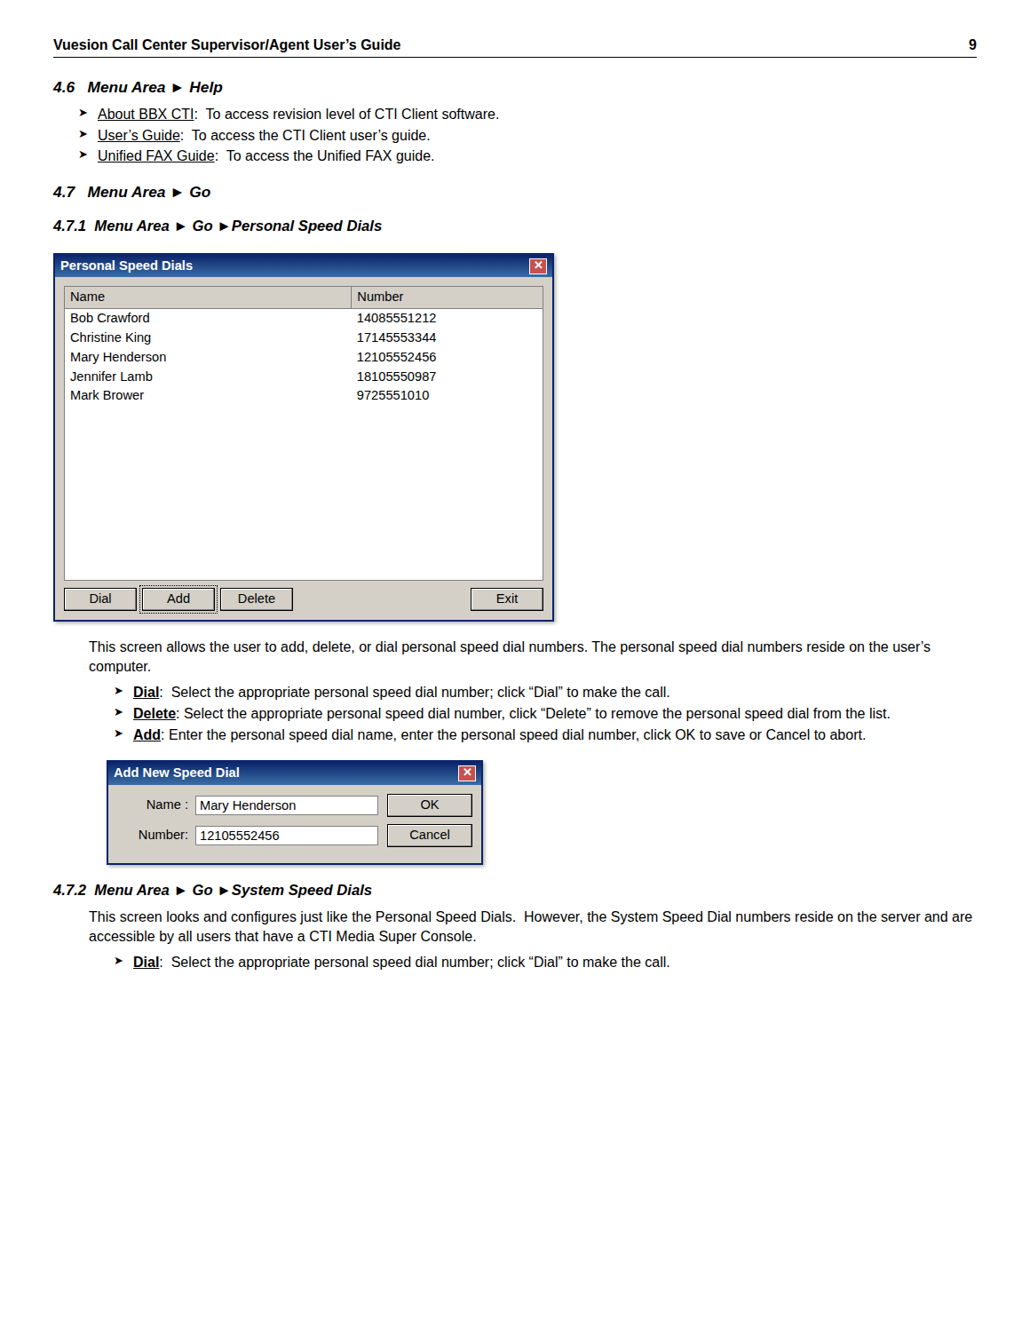Vuesion Call Center Supervisor/Agent User’s Guide 9
4.6 Menu Area ► Help
About BBX CTI: To access revision level of CTI Client software.
User’s Guide: To access the CTI Client user’s guide.
Unified FAX Guide: To access the Unified FAX guide.
4.7 Menu Area ► Go
4.7.1 Menu Area ► Go ►Personal Speed Dials
Personal Speed Dials ✕
| Name | Number |
| --- | --- |
| Bob Crawford | 14085551212 |
| Christine King | 17145553344 |
| Mary Henderson | 12105552456 |
| Jennifer Lamb | 18105550987 |
| Mark Brower | 9725551010 |
Dial Add Delete Exit
This screen allows the user to add, delete, or dial personal speed dial numbers. The personal speed dial numbers reside on the user’s computer.
Dial: Select the appropriate personal speed dial number; click “Dial” to make the call.
Delete: Select the appropriate personal speed dial number, click “Delete” to remove the personal speed dial from the list.
Add: Enter the personal speed dial name, enter the personal speed dial number, click OK to save or Cancel to abort.
Add New Speed Dial ✕
Name : OK
Number: Cancel
4.7.2 Menu Area ► Go ►System Speed Dials
This screen looks and configures just like the Personal Speed Dials. However, the System Speed Dial numbers reside on the server and are accessible by all users that have a CTI Media Super Console.
Dial: Select the appropriate personal speed dial number; click “Dial” to make the call.